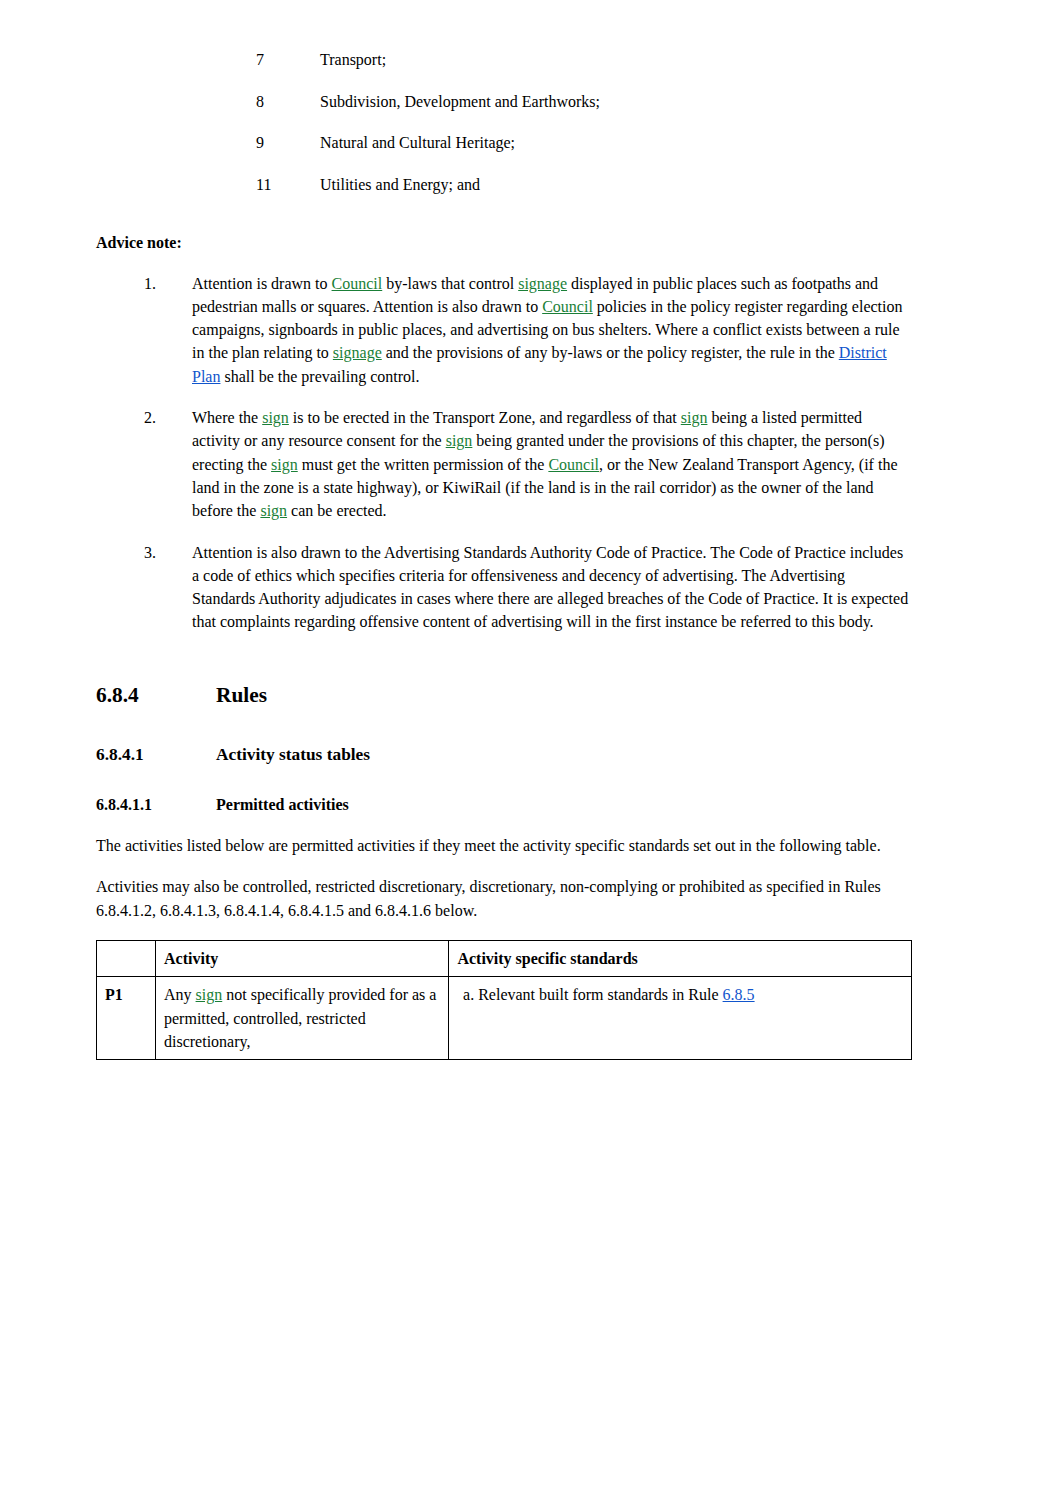7 Transport;
8 Subdivision, Development and Earthworks;
9 Natural and Cultural Heritage;
11 Utilities and Energy; and
Advice note:
1. Attention is drawn to Council by-laws that control signage displayed in public places such as footpaths and pedestrian malls or squares. Attention is also drawn to Council policies in the policy register regarding election campaigns, signboards in public places, and advertising on bus shelters. Where a conflict exists between a rule in the plan relating to signage and the provisions of any by-laws or the policy register, the rule in the District Plan shall be the prevailing control.
2. Where the sign is to be erected in the Transport Zone, and regardless of that sign being a listed permitted activity or any resource consent for the sign being granted under the provisions of this chapter, the person(s) erecting the sign must get the written permission of the Council, or the New Zealand Transport Agency, (if the land in the zone is a state highway), or KiwiRail (if the land is in the rail corridor) as the owner of the land before the sign can be erected.
3. Attention is also drawn to the Advertising Standards Authority Code of Practice. The Code of Practice includes a code of ethics which specifies criteria for offensiveness and decency of advertising. The Advertising Standards Authority adjudicates in cases where there are alleged breaches of the Code of Practice. It is expected that complaints regarding offensive content of advertising will in the first instance be referred to this body.
6.8.4 Rules
6.8.4.1 Activity status tables
6.8.4.1.1 Permitted activities
The activities listed below are permitted activities if they meet the activity specific standards set out in the following table.
Activities may also be controlled, restricted discretionary, discretionary, non-complying or prohibited as specified in Rules 6.8.4.1.2, 6.8.4.1.3, 6.8.4.1.4, 6.8.4.1.5 and 6.8.4.1.6 below.
| | Activity | Activity specific standards |
| --- | --- | --- |
| P1 | Any sign not specifically provided for as a permitted, controlled, restricted discretionary, | Relevant built form standards in Rule 6.8.5 |